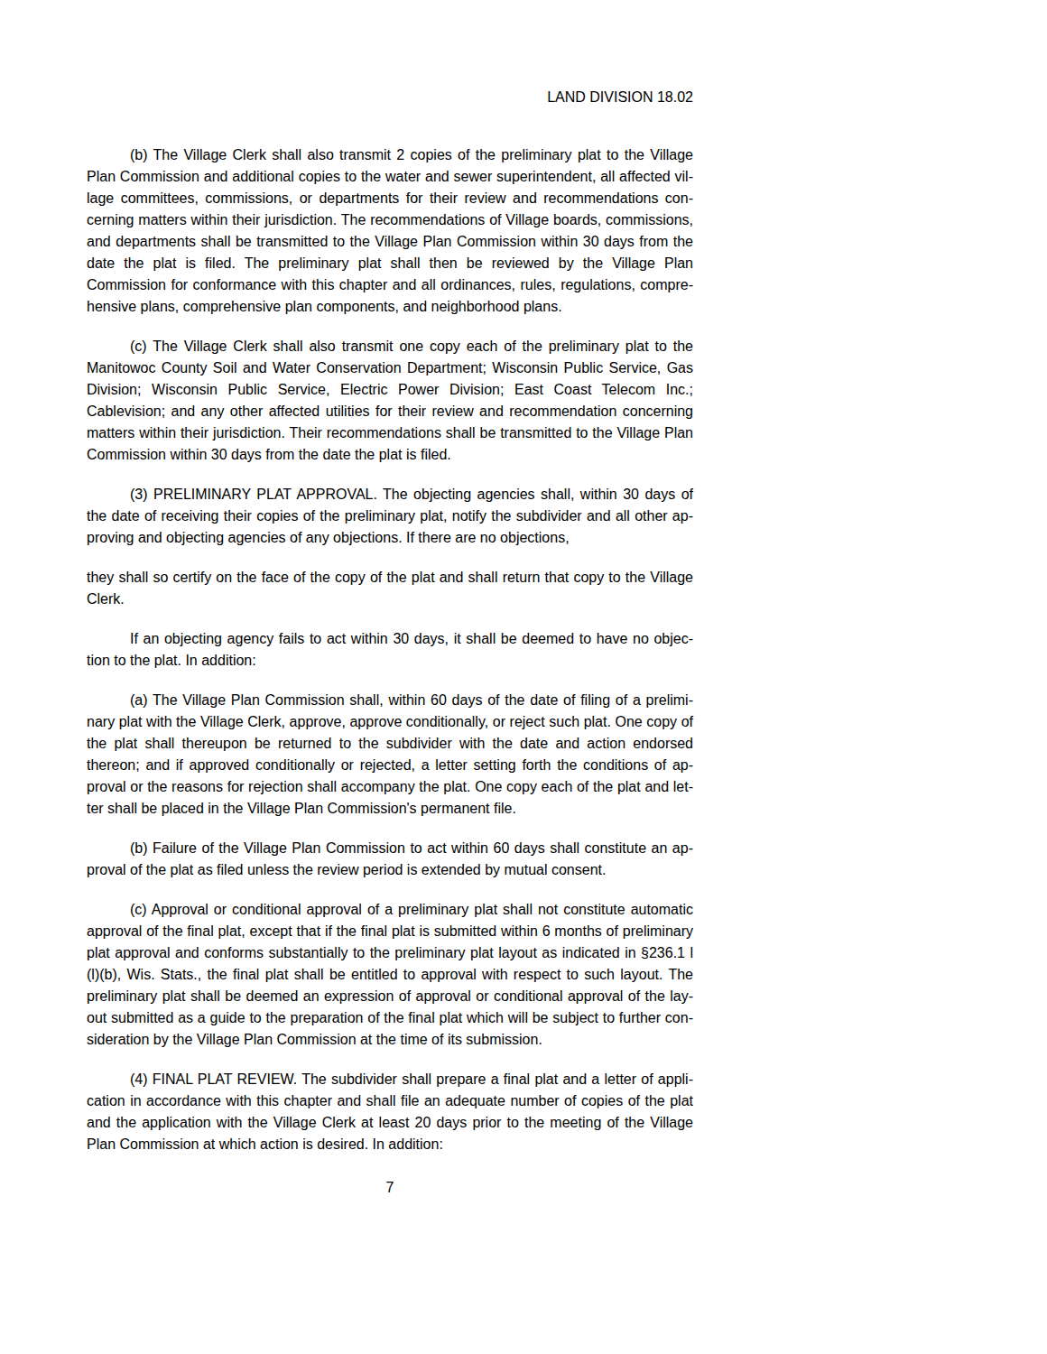LAND DIVISION 18.02
(b) The Village Clerk shall also transmit 2 copies of the preliminary plat to the Village Plan Commission and additional copies to the water and sewer superintendent, all affected village committees, commissions, or departments for their review and recommendations concerning matters within their jurisdiction. The recommendations of Village boards, commissions, and departments shall be transmitted to the Village Plan Commission within 30 days from the date the plat is filed. The preliminary plat shall then be reviewed by the Village Plan Commission for conformance with this chapter and all ordinances, rules, regulations, comprehensive plans, comprehensive plan components, and neighborhood plans.
(c) The Village Clerk shall also transmit one copy each of the preliminary plat to the Manitowoc County Soil and Water Conservation Department; Wisconsin Public Service, Gas Division; Wisconsin Public Service, Electric Power Division; East Coast Telecom Inc.; Cablevision; and any other affected utilities for their review and recommendation concerning matters within their jurisdiction. Their recommendations shall be transmitted to the Village Plan Commission within 30 days from the date the plat is filed.
(3) PRELIMINARY PLAT APPROVAL. The objecting agencies shall, within 30 days of the date of receiving their copies of the preliminary plat, notify the subdivider and all other approving and objecting agencies of any objections. If there are no objections,
they shall so certify on the face of the copy of the plat and shall return that copy to the Village Clerk.
If an objecting agency fails to act within 30 days, it shall be deemed to have no objection to the plat. In addition:
(a) The Village Plan Commission shall, within 60 days of the date of filing of a preliminary plat with the Village Clerk, approve, approve conditionally, or reject such plat. One copy of the plat shall thereupon be returned to the subdivider with the date and action endorsed thereon; and if approved conditionally or rejected, a letter setting forth the conditions of approval or the reasons for rejection shall accompany the plat. One copy each of the plat and letter shall be placed in the Village Plan Commission's permanent file.
(b) Failure of the Village Plan Commission to act within 60 days shall constitute an approval of the plat as filed unless the review period is extended by mutual consent.
(c) Approval or conditional approval of a preliminary plat shall not constitute automatic approval of the final plat, except that if the final plat is submitted within 6 months of preliminary plat approval and conforms substantially to the preliminary plat layout as indicated in §236.1 l (l)(b), Wis. Stats., the final plat shall be entitled to approval with respect to such layout. The preliminary plat shall be deemed an expression of approval or conditional approval of the layout submitted as a guide to the preparation of the final plat which will be subject to further consideration by the Village Plan Commission at the time of its submission.
(4) FINAL PLAT REVIEW. The subdivider shall prepare a final plat and a letter of application in accordance with this chapter and shall file an adequate number of copies of the plat and the application with the Village Clerk at least 20 days prior to the meeting of the Village Plan Commission at which action is desired. In addition:
7